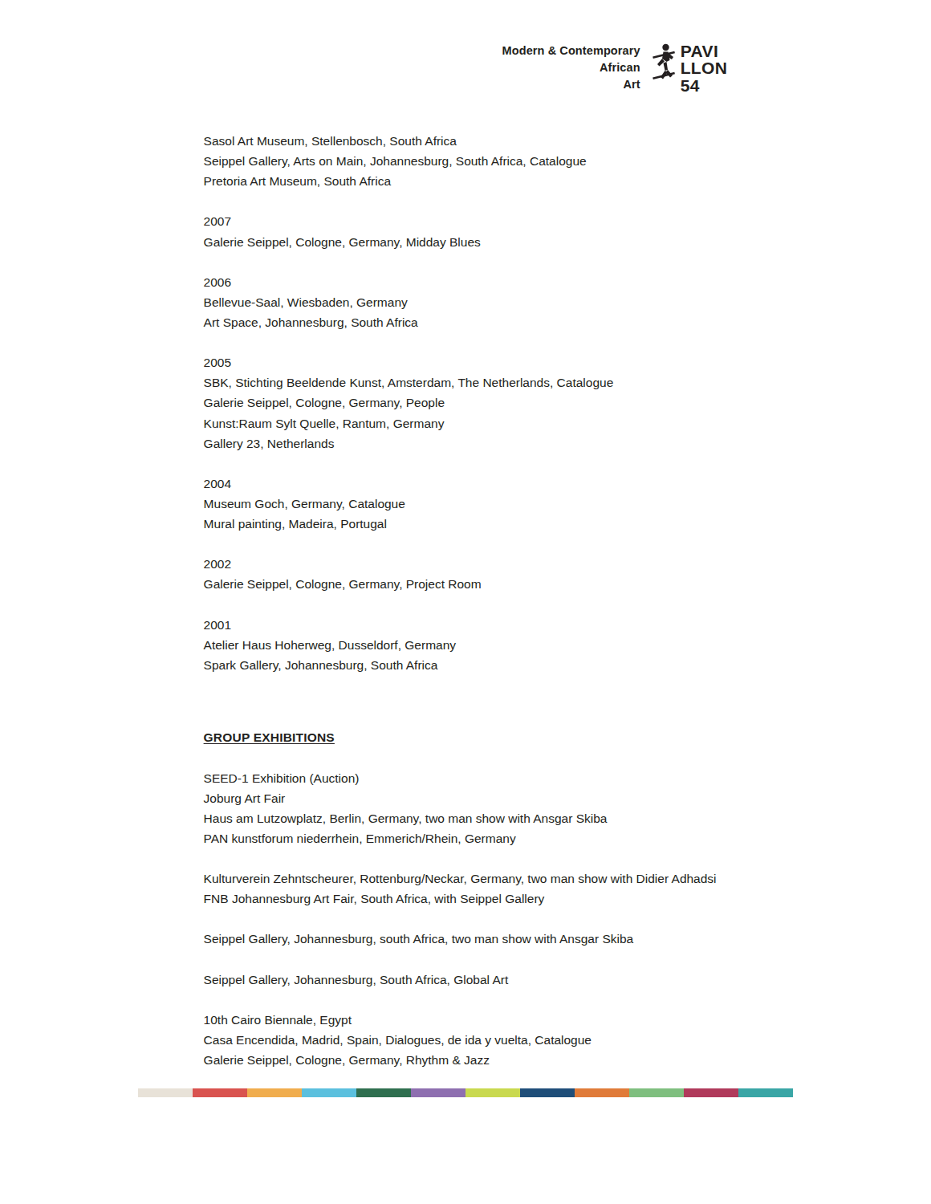Modern & Contemporary
African
Art
PAVI
LLON
54
Sasol Art Museum, Stellenbosch, South Africa
Seippel Gallery, Arts on Main, Johannesburg, South Africa, Catalogue
Pretoria Art Museum, South Africa
2007
Galerie Seippel, Cologne, Germany, Midday Blues
2006
Bellevue-Saal, Wiesbaden, Germany
Art Space, Johannesburg, South Africa
2005
SBK, Stichting Beeldende Kunst, Amsterdam, The Netherlands, Catalogue
Galerie Seippel, Cologne, Germany, People
Kunst:Raum Sylt Quelle, Rantum, Germany
Gallery 23, Netherlands
2004
Museum Goch, Germany, Catalogue
Mural painting, Madeira, Portugal
2002
Galerie Seippel, Cologne, Germany, Project Room
2001
Atelier Haus Hoherweg, Dusseldorf, Germany
Spark Gallery, Johannesburg, South Africa
GROUP EXHIBITIONS
SEED-1 Exhibition (Auction)
Joburg Art Fair
Haus am Lutzowplatz, Berlin, Germany, two man show with Ansgar Skiba
PAN kunstforum niederrhein, Emmerich/Rhein, Germany
Kulturverein Zehntscheurer, Rottenburg/Neckar, Germany, two man show with Didier Adhadsi
FNB Johannesburg Art Fair, South Africa, with Seippel Gallery
Seippel Gallery, Johannesburg, south Africa, two man show with Ansgar Skiba
Seippel Gallery, Johannesburg, South Africa, Global Art
10th Cairo Biennale, Egypt
Casa Encendida, Madrid, Spain, Dialogues, de ida y vuelta, Catalogue
Galerie Seippel, Cologne, Germany, Rhythm & Jazz